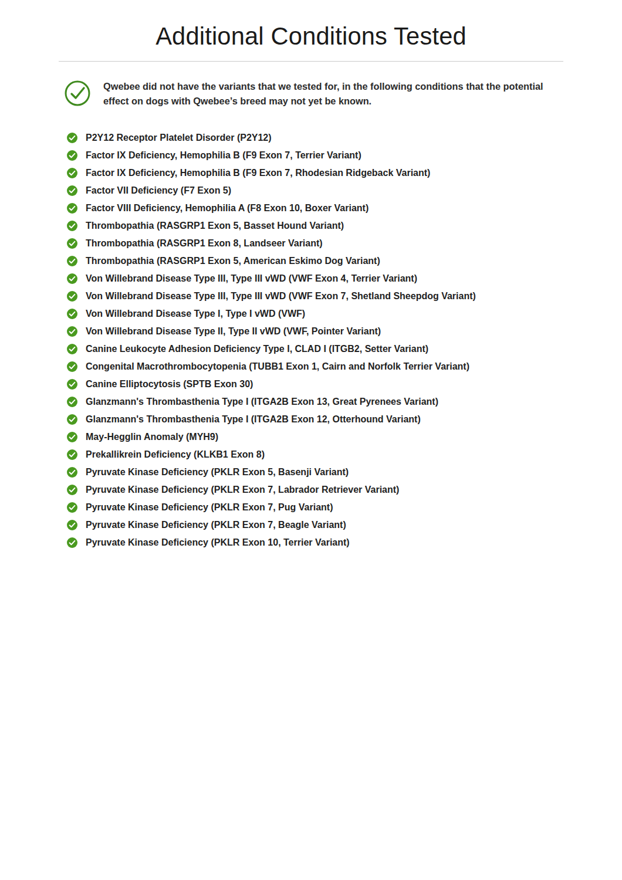Additional Conditions Tested
Qwebee did not have the variants that we tested for, in the following conditions that the potential effect on dogs with Qwebee’s breed may not yet be known.
P2Y12 Receptor Platelet Disorder (P2Y12)
Factor IX Deficiency, Hemophilia B (F9 Exon 7, Terrier Variant)
Factor IX Deficiency, Hemophilia B (F9 Exon 7, Rhodesian Ridgeback Variant)
Factor VII Deficiency (F7 Exon 5)
Factor VIII Deficiency, Hemophilia A (F8 Exon 10, Boxer Variant)
Thrombopathia (RASGRP1 Exon 5, Basset Hound Variant)
Thrombopathia (RASGRP1 Exon 8, Landseer Variant)
Thrombopathia (RASGRP1 Exon 5, American Eskimo Dog Variant)
Von Willebrand Disease Type III, Type III vWD (VWF Exon 4, Terrier Variant)
Von Willebrand Disease Type III, Type III vWD (VWF Exon 7, Shetland Sheepdog Variant)
Von Willebrand Disease Type I, Type I vWD (VWF)
Von Willebrand Disease Type II, Type II vWD (VWF, Pointer Variant)
Canine Leukocyte Adhesion Deficiency Type I, CLAD I (ITGB2, Setter Variant)
Congenital Macrothrombocytopenia (TUBB1 Exon 1, Cairn and Norfolk Terrier Variant)
Canine Elliptocytosis (SPTB Exon 30)
Glanzmann's Thrombasthenia Type I (ITGA2B Exon 13, Great Pyrenees Variant)
Glanzmann's Thrombasthenia Type I (ITGA2B Exon 12, Otterhound Variant)
May-Hegglin Anomaly (MYH9)
Prekallikrein Deficiency (KLKB1 Exon 8)
Pyruvate Kinase Deficiency (PKLR Exon 5, Basenji Variant)
Pyruvate Kinase Deficiency (PKLR Exon 7, Labrador Retriever Variant)
Pyruvate Kinase Deficiency (PKLR Exon 7, Pug Variant)
Pyruvate Kinase Deficiency (PKLR Exon 7, Beagle Variant)
Pyruvate Kinase Deficiency (PKLR Exon 10, Terrier Variant)